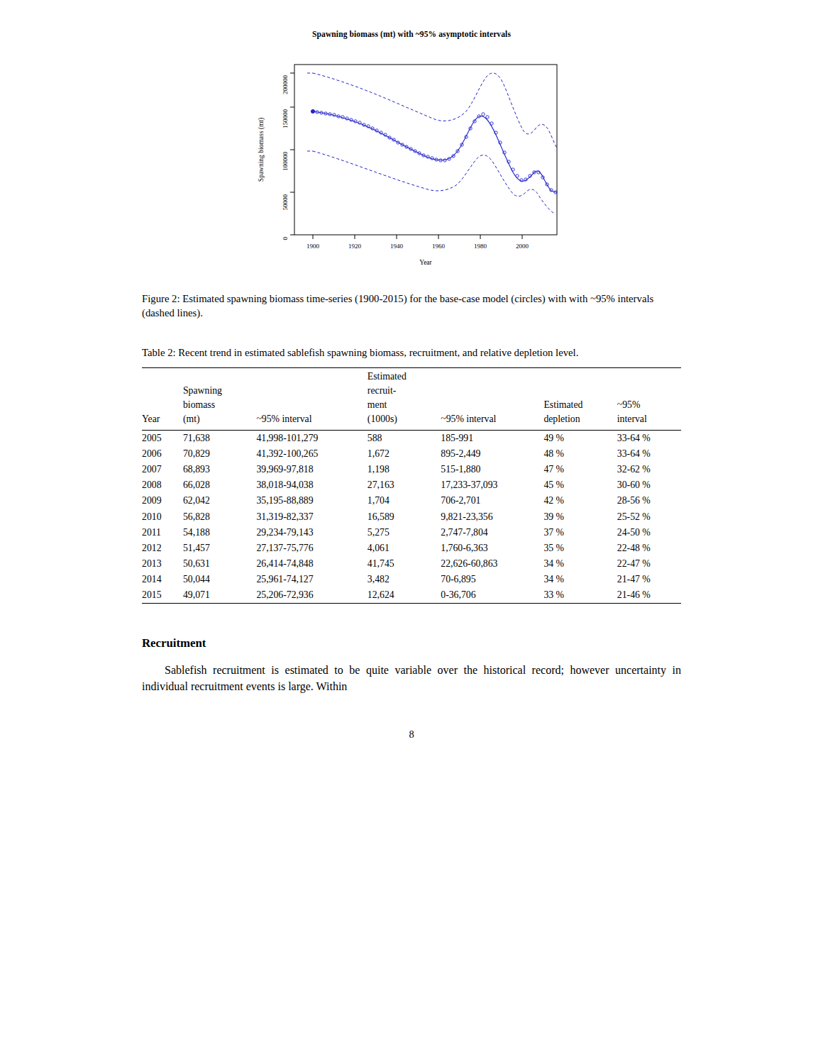Spawning biomass (mt) with ~95% asymptotic intervals
0 50000 100000 150000 200000 Spawning biomass (mt) 1900 1920 1940 1960 1980 2000 Year
Figure 2: Estimated spawning biomass time-series (1900-2015) for the base-case model (circles) with with ~95% intervals (dashed lines).
Table 2: Recent trend in estimated sablefish spawning biomass, recruitment, and relative depletion level.
| Year | Spawning biomass (mt) | ~95% interval | Estimated recruit- ment (1000s) | ~95% interval | Estimated depletion | ~95% interval |
| --- | --- | --- | --- | --- | --- | --- |
| 2005 | 71,638 | 41,998-101,279 | 588 | 185-991 | 49 % | 33-64 % |
| 2006 | 70,829 | 41,392-100,265 | 1,672 | 895-2,449 | 48 % | 33-64 % |
| 2007 | 68,893 | 39,969-97,818 | 1,198 | 515-1,880 | 47 % | 32-62 % |
| 2008 | 66,028 | 38,018-94,038 | 27,163 | 17,233-37,093 | 45 % | 30-60 % |
| 2009 | 62,042 | 35,195-88,889 | 1,704 | 706-2,701 | 42 % | 28-56 % |
| 2010 | 56,828 | 31,319-82,337 | 16,589 | 9,821-23,356 | 39 % | 25-52 % |
| 2011 | 54,188 | 29,234-79,143 | 5,275 | 2,747-7,804 | 37 % | 24-50 % |
| 2012 | 51,457 | 27,137-75,776 | 4,061 | 1,760-6,363 | 35 % | 22-48 % |
| 2013 | 50,631 | 26,414-74,848 | 41,745 | 22,626-60,863 | 34 % | 22-47 % |
| 2014 | 50,044 | 25,961-74,127 | 3,482 | 70-6,895 | 34 % | 21-47 % |
| 2015 | 49,071 | 25,206-72,936 | 12,624 | 0-36,706 | 33 % | 21-46 % |
Recruitment
Sablefish recruitment is estimated to be quite variable over the historical record; however uncertainty in individual recruitment events is large. Within
8